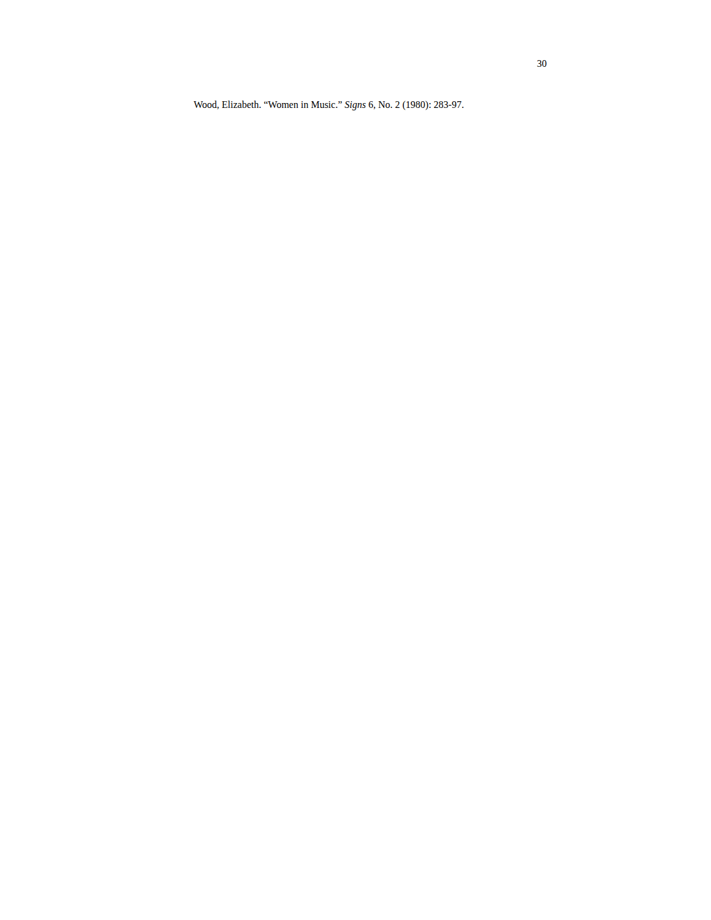30
Wood, Elizabeth. “Women in Music.” Signs 6, No. 2 (1980): 283-97.